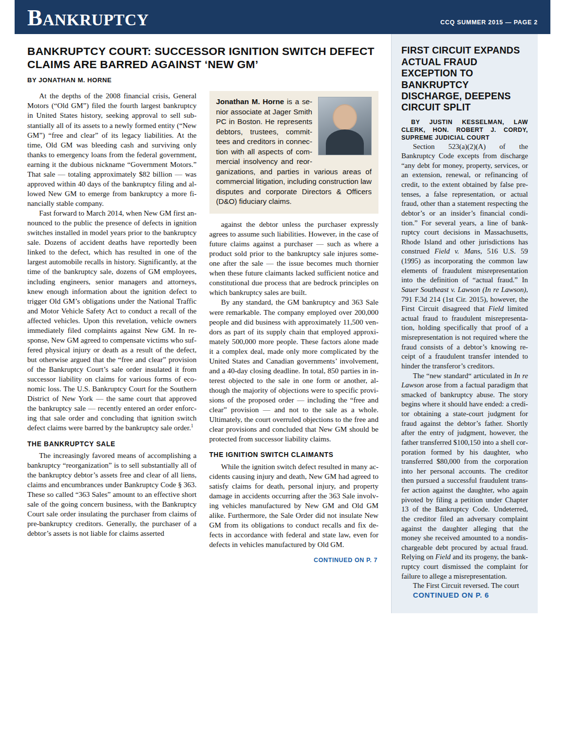BANKRUPTCY
CCQ SUMMER 2015 — PAGE 2
Bankruptcy Court: Successor Ignition Switch Defect Claims Are Barred Against ‘New GM’
By Jonathan M. Horne
At the depths of the 2008 financial crisis, General Motors (“Old GM”) filed the fourth largest bankruptcy in United States history, seeking approval to sell substantially all of its assets to a newly formed entity (“New GM”) “free and clear” of its legacy liabilities. At the time, Old GM was bleeding cash and surviving only thanks to emergency loans from the federal government, earning it the dubious nickname “Government Motors.” That sale — totaling approximately $82 billion — was approved within 40 days of the bankruptcy filing and allowed New GM to emerge from bankruptcy a more financially stable company.
Fast forward to March 2014, when New GM first announced to the public the presence of defects in ignition switches installed in model years prior to the bankruptcy sale. Dozens of accident deaths have reportedly been linked to the defect, which has resulted in one of the largest automobile recalls in history. Significantly, at the time of the bankruptcy sale, dozens of GM employees, including engineers, senior managers and attorneys, knew enough information about the ignition defect to trigger Old GM’s obligations under the National Traffic and Motor Vehicle Safety Act to conduct a recall of the affected vehicles. Upon this revelation, vehicle owners immediately filed complaints against New GM. In response, New GM agreed to compensate victims who suffered physical injury or death as a result of the defect, but otherwise argued that the “free and clear” provision of the Bankruptcy Court’s sale order insulated it from successor liability on claims for various forms of economic loss. The U.S. Bankruptcy Court for the Southern District of New York — the same court that approved the bankruptcy sale — recently entered an order enforcing that sale order and concluding that ignition switch defect claims were barred by the bankruptcy sale order.1
The Bankruptcy Sale
The increasingly favored means of accomplishing a bankruptcy “reorganization” is to sell substantially all of the bankruptcy debtor’s assets free and clear of all liens, claims and encumbrances under Bankruptcy Code § 363. These so called “363 Sales” amount to an effective short sale of the going concern business, with the Bankruptcy Court sale order insulating the purchaser from claims of pre-bankruptcy creditors. Generally, the purchaser of a debtor’s assets is not liable for claims asserted
Jonathan M. Horne is a senior associate at Jager Smith PC in Boston. He represents debtors, trustees, committees and creditors in connection with all aspects of commercial insolvency and reorganizations, and parties in various areas of commercial litigation, including construction law disputes and corporate Directors & Officers (D&O) fiduciary claims.
against the debtor unless the purchaser expressly agrees to assume such liabilities. However, in the case of future claims against a purchaser — such as where a product sold prior to the bankruptcy sale injures someone after the sale — the issue becomes much thornier when these future claimants lacked sufficient notice and constitutional due process that are bedrock principles on which bankruptcy sales are built.
By any standard, the GM bankruptcy and 363 Sale were remarkable. The company employed over 200,000 people and did business with approximately 11,500 vendors as part of its supply chain that employed approximately 500,000 more people. These factors alone made it a complex deal, made only more complicated by the United States and Canadian governments’ involvement, and a 40-day closing deadline. In total, 850 parties in interest objected to the sale in one form or another, although the majority of objections were to specific provisions of the proposed order — including the “free and clear” provision — and not to the sale as a whole. Ultimately, the court overruled objections to the free and clear provisions and concluded that New GM should be protected from successor liability claims.
The Ignition Switch Claimants
While the ignition switch defect resulted in many accidents causing injury and death, New GM had agreed to satisfy claims for death, personal injury, and property damage in accidents occurring after the 363 Sale involving vehicles manufactured by New GM and Old GM alike. Furthermore, the Sale Order did not insulate New GM from its obligations to conduct recalls and fix defects in accordance with federal and state law, even for defects in vehicles manufactured by Old GM.
Continued on p. 7
First Circuit Expands Actual Fraud Exception to Bankruptcy Discharge, Deepens Circuit Split
By Justin Kesselman, Law Clerk, Hon. Robert J. Cordy, Supreme Judicial Court
Section 523(a)(2)(A) of the Bankruptcy Code excepts from discharge “any debt for money, property, services, or an extension, renewal, or refinancing of credit, to the extent obtained by false pretenses, a false representation, or actual fraud, other than a statement respecting the debtor’s or an insider’s financial condition.” For several years, a line of bankruptcy court decisions in Massachusetts, Rhode Island and other jurisdictions has construed Field v. Mans, 516 U.S. 59 (1995) as incorporating the common law elements of fraudulent misrepresentation into the definition of “actual fraud.” In Sauer Southeast v. Lawson (In re Lawson), 791 F.3d 214 (1st Cir. 2015), however, the First Circuit disagreed that Field limited actual fraud to fraudulent misrepresentation, holding specifically that proof of a misrepresentation is not required where the fraud consists of a debtor’s knowing receipt of a fraudulent transfer intended to hinder the transferor’s creditors.
The “new standard“ articulated in In re Lawson arose from a factual paradigm that smacked of bankruptcy abuse. The story begins where it should have ended: a creditor obtaining a state-court judgment for fraud against the debtor’s father. Shortly after the entry of judgment, however, the father transferred $100,150 into a shell corporation formed by his daughter, who transferred $80,000 from the corporation into her personal accounts. The creditor then pursued a successful fraudulent transfer action against the daughter, who again pivoted by filing a petition under Chapter 13 of the Bankruptcy Code. Undeterred, the creditor filed an adversary complaint against the daughter alleging that the money she received amounted to a nondischargeable debt procured by actual fraud. Relying on Field and its progeny, the bankruptcy court dismissed the complaint for failure to allege a misrepresentation.
The First Circuit reversed. The court
Continued on p. 6